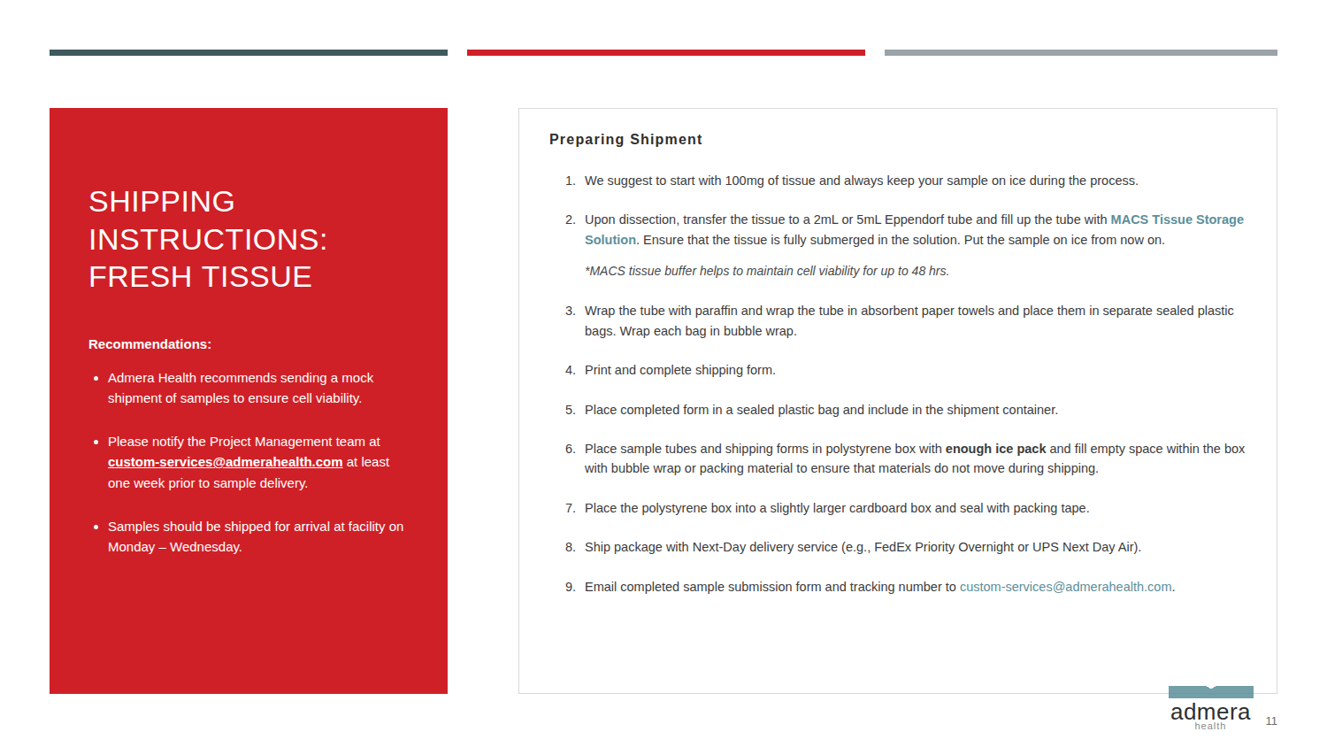Shipping
Instructions:
Fresh Tissue
Recommendations:
Admera Health recommends sending a mock shipment of samples to ensure cell viability.
Please notify the Project Management team at custom-services@admerahealth.com at least one week prior to sample delivery.
Samples should be shipped for arrival at facility on Monday – Wednesday.
Preparing Shipment
We suggest to start with 100mg of tissue and always keep your sample on ice during the process.
Upon dissection, transfer the tissue to a 2mL or 5mL Eppendorf tube and fill up the tube with MACS Tissue Storage Solution. Ensure that the tissue is fully submerged in the solution. Put the sample on ice from now on.
*MACS tissue buffer helps to maintain cell viability for up to 48 hrs.
Wrap the tube with paraffin and wrap the tube in absorbent paper towels and place them in separate sealed plastic bags. Wrap each bag in bubble wrap.
Print and complete shipping form.
Place completed form in a sealed plastic bag and include in the shipment container.
Place sample tubes and shipping forms in polystyrene box with enough ice pack and fill empty space within the box with bubble wrap or packing material to ensure that materials do not move during shipping.
Place the polystyrene box into a slightly larger cardboard box and seal with packing tape.
Ship package with Next-Day delivery service (e.g., FedEx Priority Overnight or UPS Next Day Air).
Email completed sample submission form and tracking number to custom-services@admerahealth.com.
admera
health
11